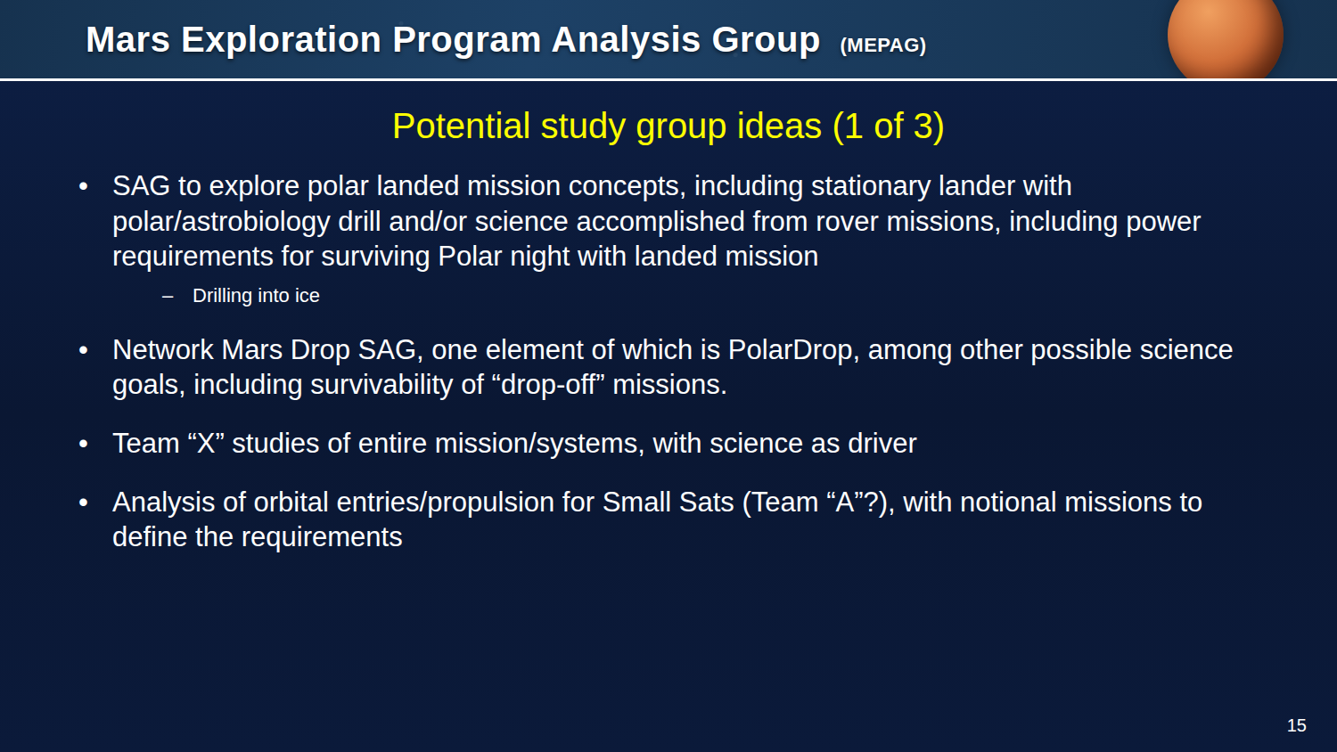Mars Exploration Program Analysis Group (MEPAG)
Potential study group ideas (1 of 3)
SAG to explore polar landed mission concepts, including stationary lander with polar/astrobiology drill and/or science accomplished from rover missions, including power requirements for surviving Polar night with landed mission
Drilling into ice
Network Mars Drop SAG, one element of which is PolarDrop, among other possible science goals, including survivability of “drop-off” missions.
Team “X” studies of entire mission/systems, with science as driver
Analysis of orbital entries/propulsion for Small Sats (Team “A”?), with notional missions to define the requirements
15